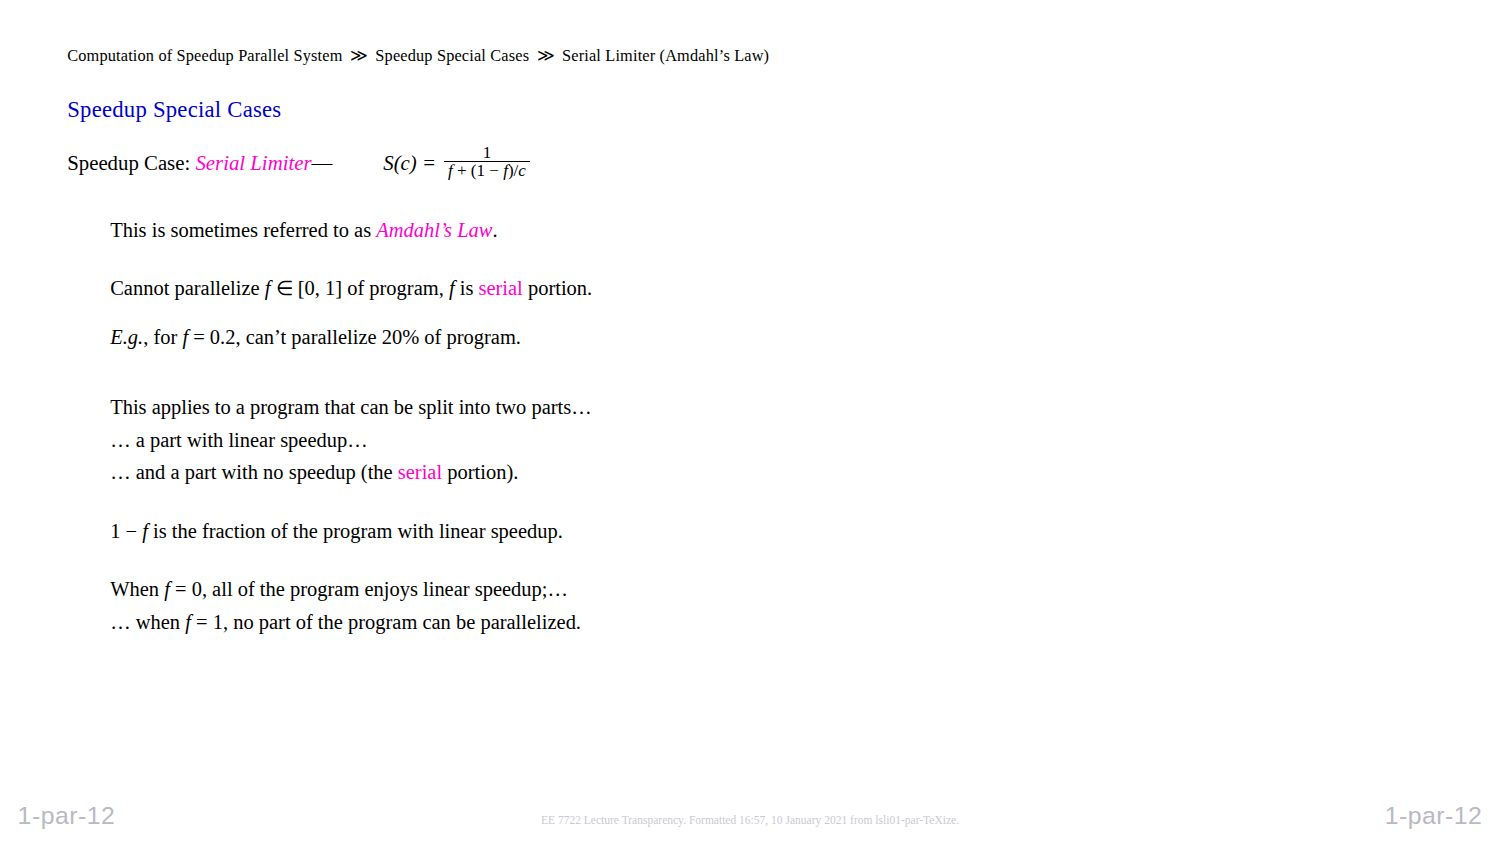Computation of Speedup Parallel System ≫ Speedup Special Cases ≫ Serial Limiter (Amdahl’s Law)
Speedup Special Cases
Speedup Case: Serial Limiter— S(c) = 1 f + (1 − f)/c
This is sometimes referred to as Amdahl’s Law.
Cannot parallelize f ∈ [0, 1] of program, f is serial portion.
E.g., for f = 0.2, can’t parallelize 20% of program.
This applies to a program that can be split into two parts…
… a part with linear speedup…
… and a part with no speedup (the serial portion).
1 − f is the fraction of the program with linear speedup.
When f = 0, all of the program enjoys linear speedup;…
… when f = 1, no part of the program can be parallelized.
1-par-12
EE 7722 Lecture Transparency. Formatted 16:57, 10 January 2021 from lsli01-par-TeXize.
1-par-12